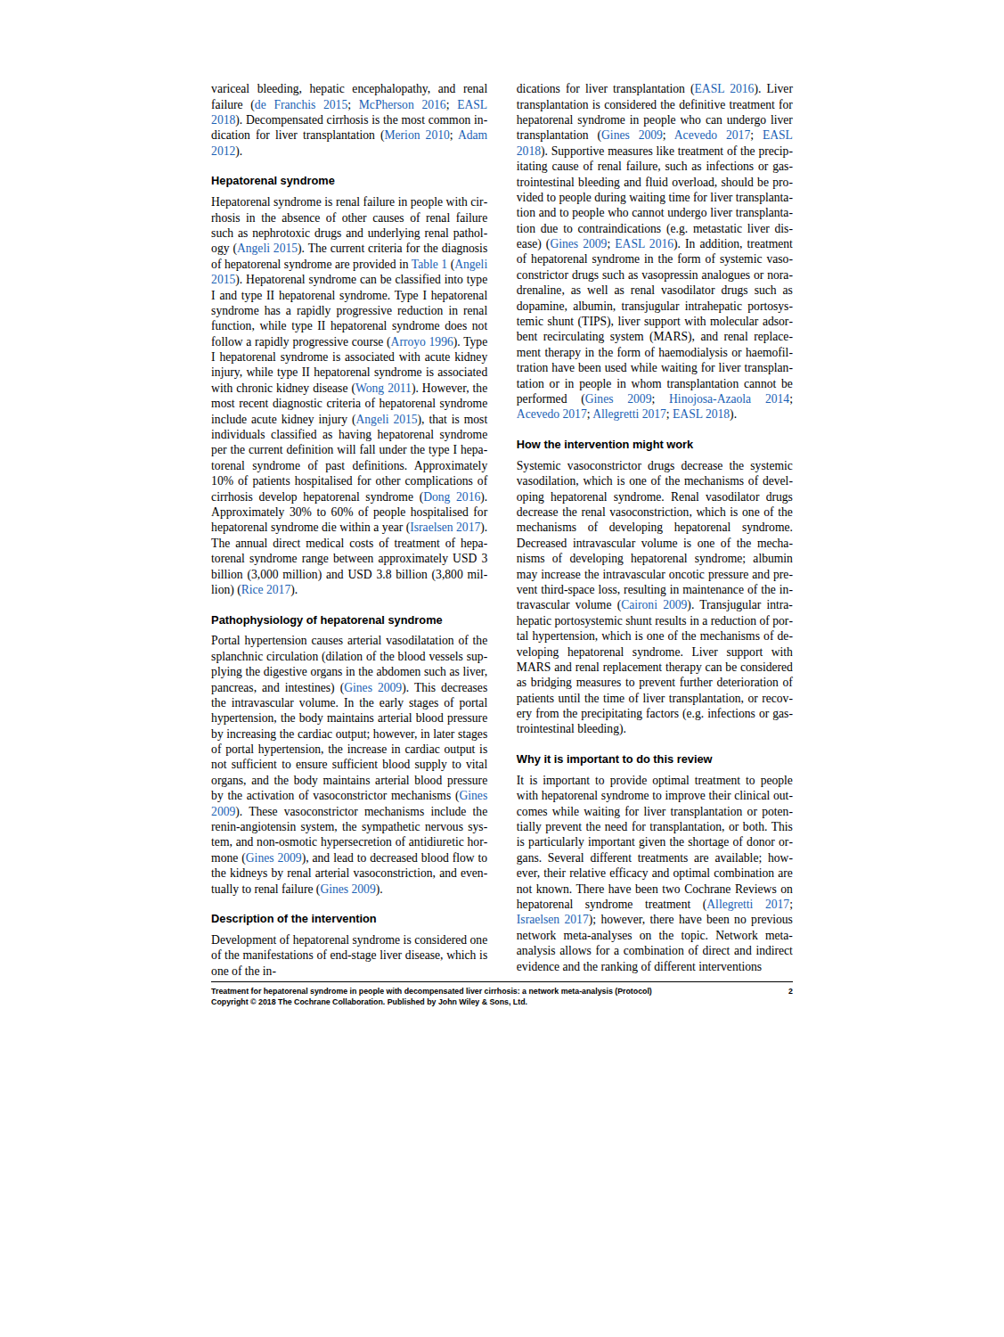variceal bleeding, hepatic encephalopathy, and renal failure (de Franchis 2015; McPherson 2016; EASL 2018). Decompensated cirrhosis is the most common indication for liver transplantation (Merion 2010; Adam 2012).
Hepatorenal syndrome
Hepatorenal syndrome is renal failure in people with cirrhosis in the absence of other causes of renal failure such as nephrotoxic drugs and underlying renal pathology (Angeli 2015). The current criteria for the diagnosis of hepatorenal syndrome are provided in Table 1 (Angeli 2015). Hepatorenal syndrome can be classified into type I and type II hepatorenal syndrome. Type I hepatorenal syndrome has a rapidly progressive reduction in renal function, while type II hepatorenal syndrome does not follow a rapidly progressive course (Arroyo 1996). Type I hepatorenal syndrome is associated with acute kidney injury, while type II hepatorenal syndrome is associated with chronic kidney disease (Wong 2011). However, the most recent diagnostic criteria of hepatorenal syndrome include acute kidney injury (Angeli 2015), that is most individuals classified as having hepatorenal syndrome per the current definition will fall under the type I hepatorenal syndrome of past definitions. Approximately 10% of patients hospitalised for other complications of cirrhosis develop hepatorenal syndrome (Dong 2016). Approximately 30% to 60% of people hospitalised for hepatorenal syndrome die within a year (Israelsen 2017). The annual direct medical costs of treatment of hepatorenal syndrome range between approximately USD 3 billion (3,000 million) and USD 3.8 billion (3,800 million) (Rice 2017).
Pathophysiology of hepatorenal syndrome
Portal hypertension causes arterial vasodilatation of the splanchnic circulation (dilation of the blood vessels supplying the digestive organs in the abdomen such as liver, pancreas, and intestines) (Gines 2009). This decreases the intravascular volume. In the early stages of portal hypertension, the body maintains arterial blood pressure by increasing the cardiac output; however, in later stages of portal hypertension, the increase in cardiac output is not sufficient to ensure sufficient blood supply to vital organs, and the body maintains arterial blood pressure by the activation of vasoconstrictor mechanisms (Gines 2009). These vasoconstrictor mechanisms include the renin-angiotensin system, the sympathetic nervous system, and non-osmotic hypersecretion of antidiuretic hormone (Gines 2009), and lead to decreased blood flow to the kidneys by renal arterial vasoconstriction, and eventually to renal failure (Gines 2009).
Description of the intervention
Development of hepatorenal syndrome is considered one of the manifestations of end-stage liver disease, which is one of the in-
dications for liver transplantation (EASL 2016). Liver transplantation is considered the definitive treatment for hepatorenal syndrome in people who can undergo liver transplantation (Gines 2009; Acevedo 2017; EASL 2018). Supportive measures like treatment of the precipitating cause of renal failure, such as infections or gastrointestinal bleeding and fluid overload, should be provided to people during waiting time for liver transplantation and to people who cannot undergo liver transplantation due to contraindications (e.g. metastatic liver disease) (Gines 2009; EASL 2016). In addition, treatment of hepatorenal syndrome in the form of systemic vasoconstrictor drugs such as vasopressin analogues or noradrenaline, as well as renal vasodilator drugs such as dopamine, albumin, transjugular intrahepatic portosystemic shunt (TIPS), liver support with molecular adsorbent recirculating system (MARS), and renal replacement therapy in the form of haemodialysis or haemofiltration have been used while waiting for liver transplantation or in people in whom transplantation cannot be performed (Gines 2009; Hinojosa-Azaola 2014; Acevedo 2017; Allegretti 2017; EASL 2018).
How the intervention might work
Systemic vasoconstrictor drugs decrease the systemic vasodilation, which is one of the mechanisms of developing hepatorenal syndrome. Renal vasodilator drugs decrease the renal vasoconstriction, which is one of the mechanisms of developing hepatorenal syndrome. Decreased intravascular volume is one of the mechanisms of developing hepatorenal syndrome; albumin may increase the intravascular oncotic pressure and prevent third-space loss, resulting in maintenance of the intravascular volume (Caironi 2009). Transjugular intrahepatic portosystemic shunt results in a reduction of portal hypertension, which is one of the mechanisms of developing hepatorenal syndrome. Liver support with MARS and renal replacement therapy can be considered as bridging measures to prevent further deterioration of patients until the time of liver transplantation, or recovery from the precipitating factors (e.g. infections or gastrointestinal bleeding).
Why it is important to do this review
It is important to provide optimal treatment to people with hepatorenal syndrome to improve their clinical outcomes while waiting for liver transplantation or potentially prevent the need for transplantation, or both. This is particularly important given the shortage of donor organs. Several different treatments are available; however, their relative efficacy and optimal combination are not known. There have been two Cochrane Reviews on hepatorenal syndrome treatment (Allegretti 2017; Israelsen 2017); however, there have been no previous network meta-analyses on the topic. Network meta-analysis allows for a combination of direct and indirect evidence and the ranking of different interventions
Treatment for hepatorenal syndrome in people with decompensated liver cirrhosis: a network meta-analysis (Protocol)
Copyright © 2018 The Cochrane Collaboration. Published by John Wiley & Sons, Ltd.
2